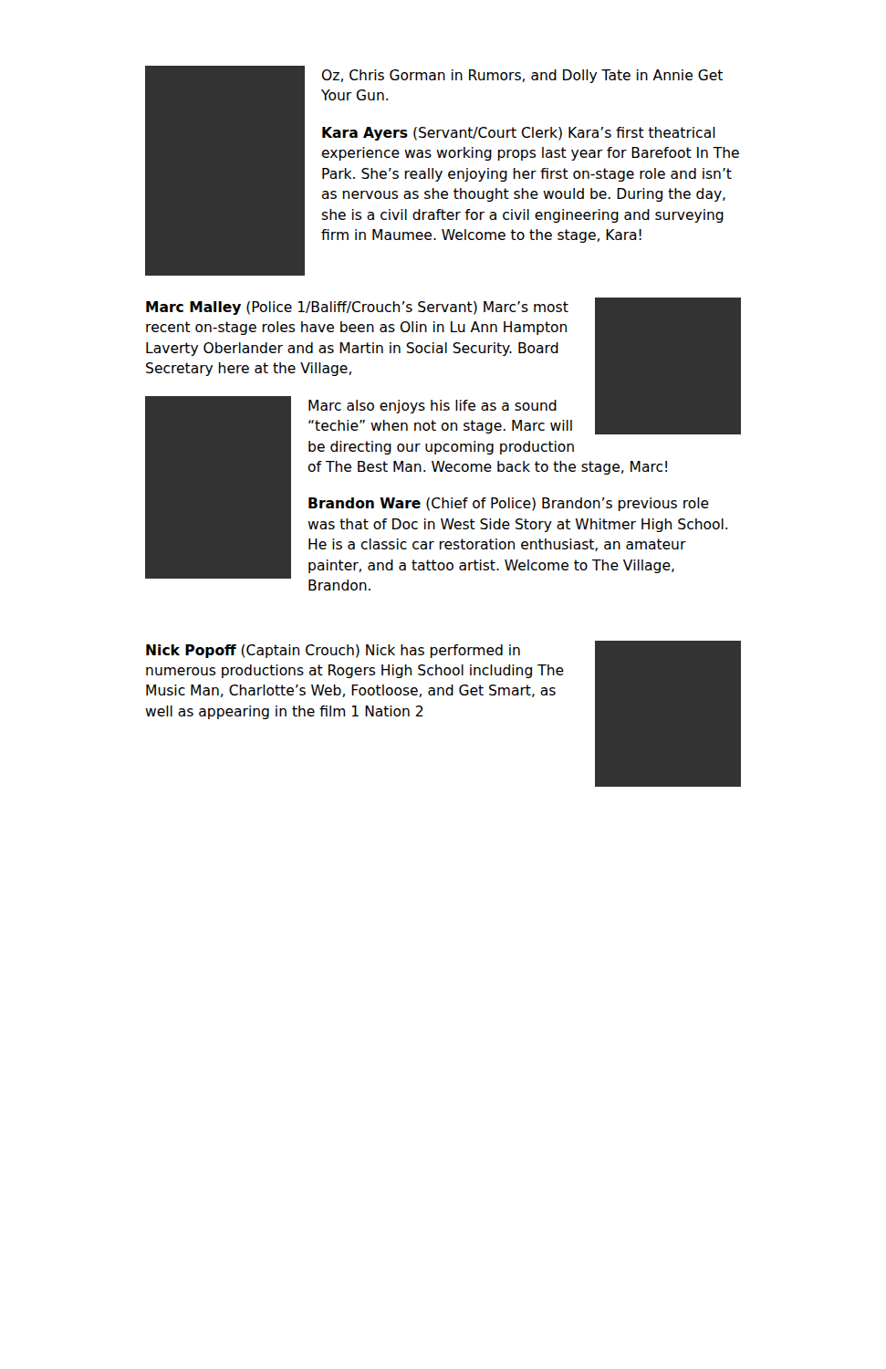Oz, Chris Gorman in Rumors, and Dolly Tate in Annie Get Your Gun.
Kara Ayers (Servant/Court Clerk) Kara’s first theatrical experience was working props last year for Barefoot In The Park. She’s really enjoying her first on-stage role and isn’t as nervous as she thought she would be. During the day, she is a civil drafter for a civil engineering and surveying firm in Maumee. Welcome to the stage, Kara!
Marc Malley (Police 1/Baliff/Crouch’s Servant) Marc’s most recent on-stage roles have been as Olin in Lu Ann Hampton Laverty Oberlander and as Martin in Social Security. Board Secretary here at the Village,
Marc also enjoys his life as a sound “techie” when not on stage. Marc will be directing our upcoming production of The Best Man. Wecome back to the stage, Marc!
Brandon Ware (Chief of Police) Brandon’s previous role was that of Doc in West Side Story at Whitmer High School. He is a classic car restoration enthusiast, an amateur painter, and a tattoo artist. Welcome to The Village, Brandon.
Nick Popoff (Captain Crouch) Nick has performed in numerous productions at Rogers High School including The Music Man, Charlotte’s Web, Footloose, and Get Smart, as well as appearing in the film 1 Nation 2